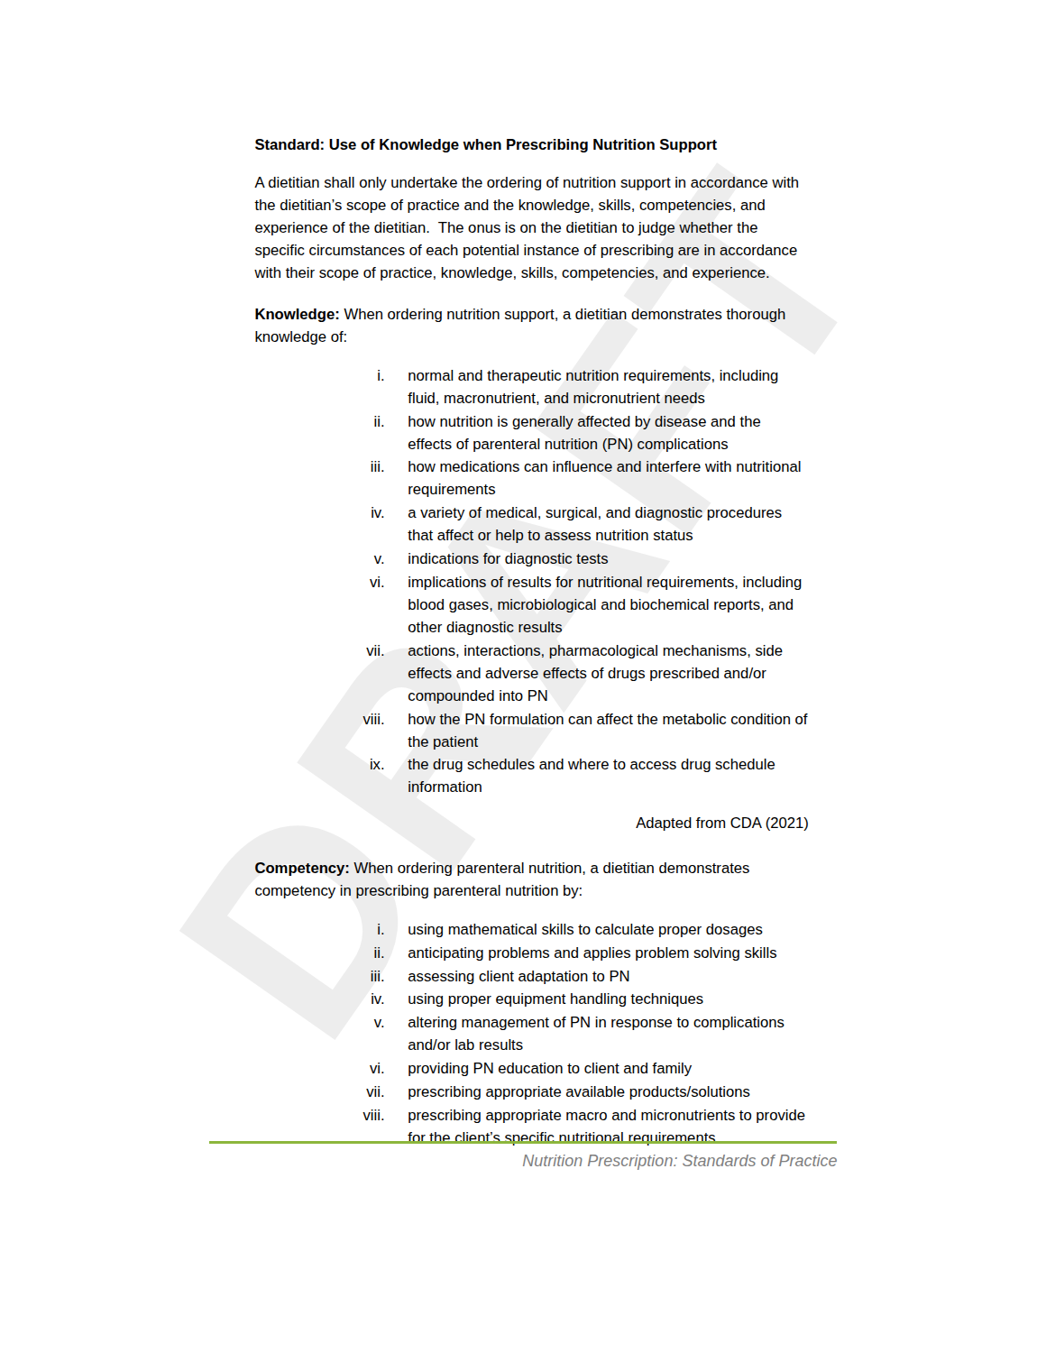DRAFT
Standard: Use of Knowledge when Prescribing Nutrition Support
A dietitian shall only undertake the ordering of nutrition support in accordance with the dietitian’s scope of practice and the knowledge, skills, competencies, and experience of the dietitian. The onus is on the dietitian to judge whether the specific circumstances of each potential instance of prescribing are in accordance with their scope of practice, knowledge, skills, competencies, and experience.
Knowledge: When ordering nutrition support, a dietitian demonstrates thorough knowledge of:
normal and therapeutic nutrition requirements, including fluid, macronutrient, and micronutrient needs
how nutrition is generally affected by disease and the effects of parenteral nutrition (PN) complications
how medications can influence and interfere with nutritional requirements
a variety of medical, surgical, and diagnostic procedures that affect or help to assess nutrition status
indications for diagnostic tests
implications of results for nutritional requirements, including blood gases, microbiological and biochemical reports, and other diagnostic results
actions, interactions, pharmacological mechanisms, side effects and adverse effects of drugs prescribed and/or compounded into PN
how the PN formulation can affect the metabolic condition of the patient
the drug schedules and where to access drug schedule information
Adapted from CDA (2021)
Competency: When ordering parenteral nutrition, a dietitian demonstrates competency in prescribing parenteral nutrition by:
using mathematical skills to calculate proper dosages
anticipating problems and applies problem solving skills
assessing client adaptation to PN
using proper equipment handling techniques
altering management of PN in response to complications and/or lab results
providing PN education to client and family
prescribing appropriate available products/solutions
prescribing appropriate macro and micronutrients to provide for the client’s specific nutritional requirements
Nutrition Prescription: Standards of Practice